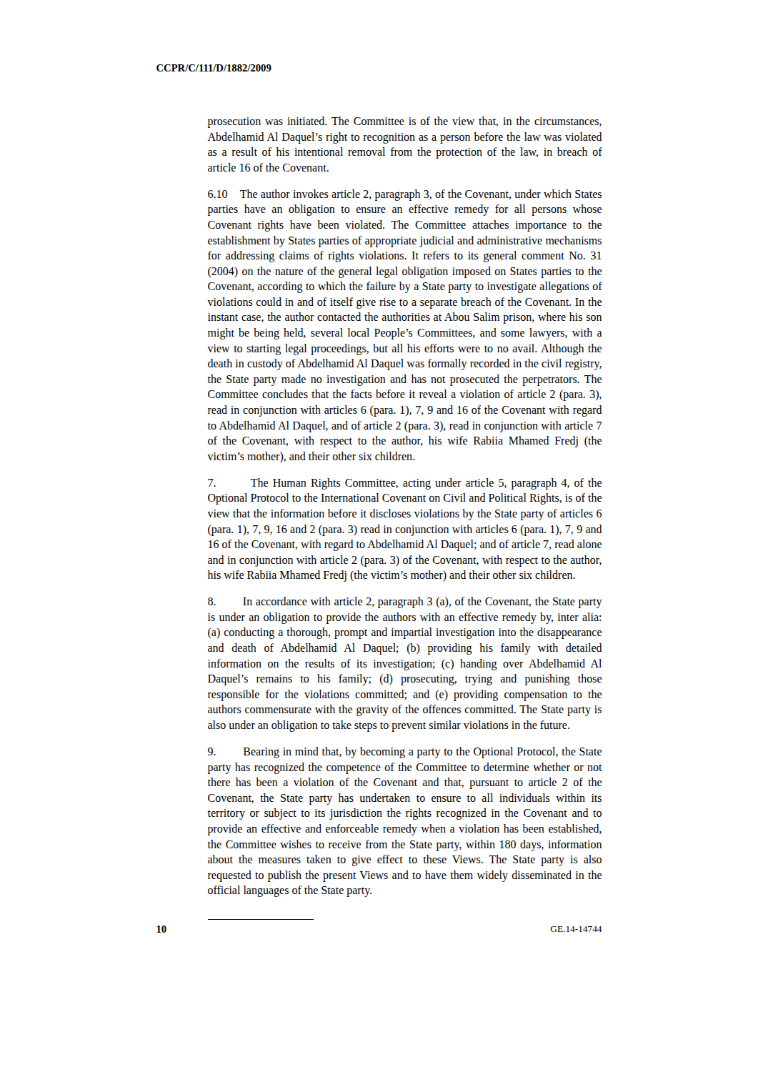CCPR/C/111/D/1882/2009
prosecution was initiated. The Committee is of the view that, in the circumstances, Abdelhamid Al Daquel’s right to recognition as a person before the law was violated as a result of his intentional removal from the protection of the law, in breach of article 16 of the Covenant.
6.10 The author invokes article 2, paragraph 3, of the Covenant, under which States parties have an obligation to ensure an effective remedy for all persons whose Covenant rights have been violated. The Committee attaches importance to the establishment by States parties of appropriate judicial and administrative mechanisms for addressing claims of rights violations. It refers to its general comment No. 31 (2004) on the nature of the general legal obligation imposed on States parties to the Covenant, according to which the failure by a State party to investigate allegations of violations could in and of itself give rise to a separate breach of the Covenant. In the instant case, the author contacted the authorities at Abou Salim prison, where his son might be being held, several local People’s Committees, and some lawyers, with a view to starting legal proceedings, but all his efforts were to no avail. Although the death in custody of Abdelhamid Al Daquel was formally recorded in the civil registry, the State party made no investigation and has not prosecuted the perpetrators. The Committee concludes that the facts before it reveal a violation of article 2 (para. 3), read in conjunction with articles 6 (para. 1), 7, 9 and 16 of the Covenant with regard to Abdelhamid Al Daquel, and of article 2 (para. 3), read in conjunction with article 7 of the Covenant, with respect to the author, his wife Rabiia Mhamed Fredj (the victim’s mother), and their other six children.
7. The Human Rights Committee, acting under article 5, paragraph 4, of the Optional Protocol to the International Covenant on Civil and Political Rights, is of the view that the information before it discloses violations by the State party of articles 6 (para. 1), 7, 9, 16 and 2 (para. 3) read in conjunction with articles 6 (para. 1), 7, 9 and 16 of the Covenant, with regard to Abdelhamid Al Daquel; and of article 7, read alone and in conjunction with article 2 (para. 3) of the Covenant, with respect to the author, his wife Rabiia Mhamed Fredj (the victim’s mother) and their other six children.
8. In accordance with article 2, paragraph 3 (a), of the Covenant, the State party is under an obligation to provide the authors with an effective remedy by, inter alia: (a) conducting a thorough, prompt and impartial investigation into the disappearance and death of Abdelhamid Al Daquel; (b) providing his family with detailed information on the results of its investigation; (c) handing over Abdelhamid Al Daquel’s remains to his family; (d) prosecuting, trying and punishing those responsible for the violations committed; and (e) providing compensation to the authors commensurate with the gravity of the offences committed. The State party is also under an obligation to take steps to prevent similar violations in the future.
9. Bearing in mind that, by becoming a party to the Optional Protocol, the State party has recognized the competence of the Committee to determine whether or not there has been a violation of the Covenant and that, pursuant to article 2 of the Covenant, the State party has undertaken to ensure to all individuals within its territory or subject to its jurisdiction the rights recognized in the Covenant and to provide an effective and enforceable remedy when a violation has been established, the Committee wishes to receive from the State party, within 180 days, information about the measures taken to give effect to these Views. The State party is also requested to publish the present Views and to have them widely disseminated in the official languages of the State party.
10 GE.14-14744